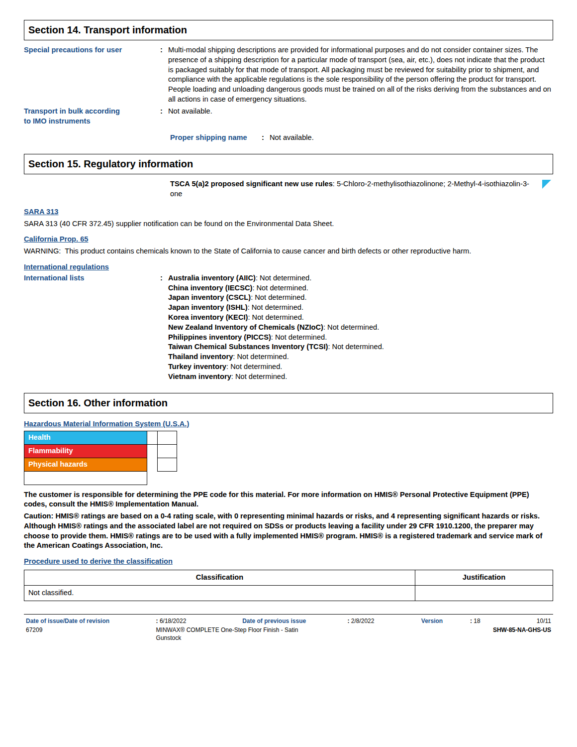Section 14. Transport information
| Special precautions for user | : | Multi-modal shipping descriptions are provided for informational purposes and do not consider container sizes. The presence of a shipping description for a particular mode of transport (sea, air, etc.), does not indicate that the product is packaged suitably for that mode of transport. All packaging must be reviewed for suitability prior to shipment, and compliance with the applicable regulations is the sole responsibility of the person offering the product for transport. People loading and unloading dangerous goods must be trained on all of the risks deriving from the substances and on all actions in case of emergency situations. |
| Transport in bulk according to IMO instruments | : | Not available. |
| | Proper shipping name | : | Not available. |
Section 15. Regulatory information
| | TSCA 5(a)2 proposed significant new use rules : 5-Chloro-2-methylisothiazolinone; 2-Methyl-4-isothiazolin-3-one | |
SARA 313
SARA 313 (40 CFR 372.45) supplier notification can be found on the Environmental Data Sheet.
California Prop. 65
WARNING: This product contains chemicals known to the State of California to cause cancer and birth defects or other reproductive harm.
International regulations
| International lists | : | Australia inventory (AIIC) : Not determined. China inventory (IECSC) : Not determined. Japan inventory (CSCL) : Not determined. Japan inventory (ISHL) : Not determined. Korea inventory (KECI) : Not determined. New Zealand Inventory of Chemicals (NZIoC) : Not determined. Philippines inventory (PICCS) : Not determined. Taiwan Chemical Substances Inventory (TCSI) : Not determined. Thailand inventory : Not determined. Turkey inventory : Not determined. Vietnam inventory : Not determined. |
Section 16. Other information
Hazardous Material Information System (U.S.A.)
| Health | / | 1 |
| Flammability | | 0 |
| Physical hazards | | 0 |
The customer is responsible for determining the PPE code for this material. For more information on HMIS® Personal Protective Equipment (PPE) codes, consult the HMIS® Implementation Manual.
Caution: HMIS® ratings are based on a 0-4 rating scale, with 0 representing minimal hazards or risks, and 4 representing significant hazards or risks. Although HMIS® ratings and the associated label are not required on SDSs or products leaving a facility under 29 CFR 1910.1200, the preparer may choose to provide them. HMIS® ratings are to be used with a fully implemented HMIS® program. HMIS® is a registered trademark and service mark of the American Coatings Association, Inc.
Procedure used to derive the classification
| Classification | Justification |
| --- | --- |
| Not classified. | |
| Date of issue/Date of revision | : 6/18/2022 | Date of previous issue | : 2/8/2022 | Version | : 18 | 10/11 |
| 67209 | MINWAX® COMPLETE One-Step Floor Finish - Satin Gunstock | SHW-85-NA-GHS-US |